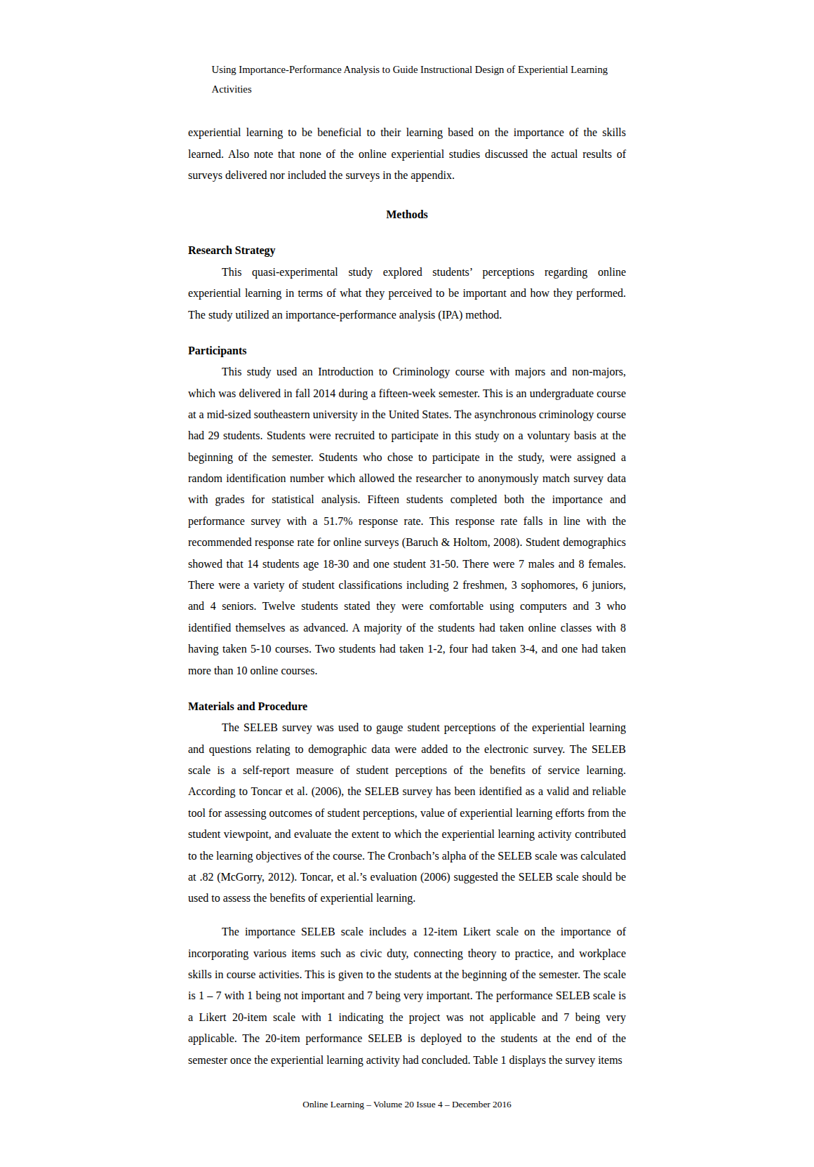Using Importance-Performance Analysis to Guide Instructional Design of Experiential Learning Activities
experiential learning to be beneficial to their learning based on the importance of the skills learned. Also note that none of the online experiential studies discussed the actual results of surveys delivered nor included the surveys in the appendix.
Methods
Research Strategy
This quasi-experimental study explored students’ perceptions regarding online experiential learning in terms of what they perceived to be important and how they performed. The study utilized an importance-performance analysis (IPA) method.
Participants
This study used an Introduction to Criminology course with majors and non-majors, which was delivered in fall 2014 during a fifteen-week semester. This is an undergraduate course at a mid-sized southeastern university in the United States. The asynchronous criminology course had 29 students. Students were recruited to participate in this study on a voluntary basis at the beginning of the semester. Students who chose to participate in the study, were assigned a random identification number which allowed the researcher to anonymously match survey data with grades for statistical analysis. Fifteen students completed both the importance and performance survey with a 51.7% response rate. This response rate falls in line with the recommended response rate for online surveys (Baruch & Holtom, 2008). Student demographics showed that 14 students age 18-30 and one student 31-50. There were 7 males and 8 females. There were a variety of student classifications including 2 freshmen, 3 sophomores, 6 juniors, and 4 seniors. Twelve students stated they were comfortable using computers and 3 who identified themselves as advanced. A majority of the students had taken online classes with 8 having taken 5-10 courses. Two students had taken 1-2, four had taken 3-4, and one had taken more than 10 online courses.
Materials and Procedure
The SELEB survey was used to gauge student perceptions of the experiential learning and questions relating to demographic data were added to the electronic survey. The SELEB scale is a self-report measure of student perceptions of the benefits of service learning. According to Toncar et al. (2006), the SELEB survey has been identified as a valid and reliable tool for assessing outcomes of student perceptions, value of experiential learning efforts from the student viewpoint, and evaluate the extent to which the experiential learning activity contributed to the learning objectives of the course. The Cronbach’s alpha of the SELEB scale was calculated at .82 (McGorry, 2012). Toncar, et al.’s evaluation (2006) suggested the SELEB scale should be used to assess the benefits of experiential learning.
The importance SELEB scale includes a 12-item Likert scale on the importance of incorporating various items such as civic duty, connecting theory to practice, and workplace skills in course activities. This is given to the students at the beginning of the semester. The scale is 1 – 7 with 1 being not important and 7 being very important. The performance SELEB scale is a Likert 20-item scale with 1 indicating the project was not applicable and 7 being very applicable. The 20-item performance SELEB is deployed to the students at the end of the semester once the experiential learning activity had concluded. Table 1 displays the survey items
Online Learning – Volume 20 Issue 4 – December 2016